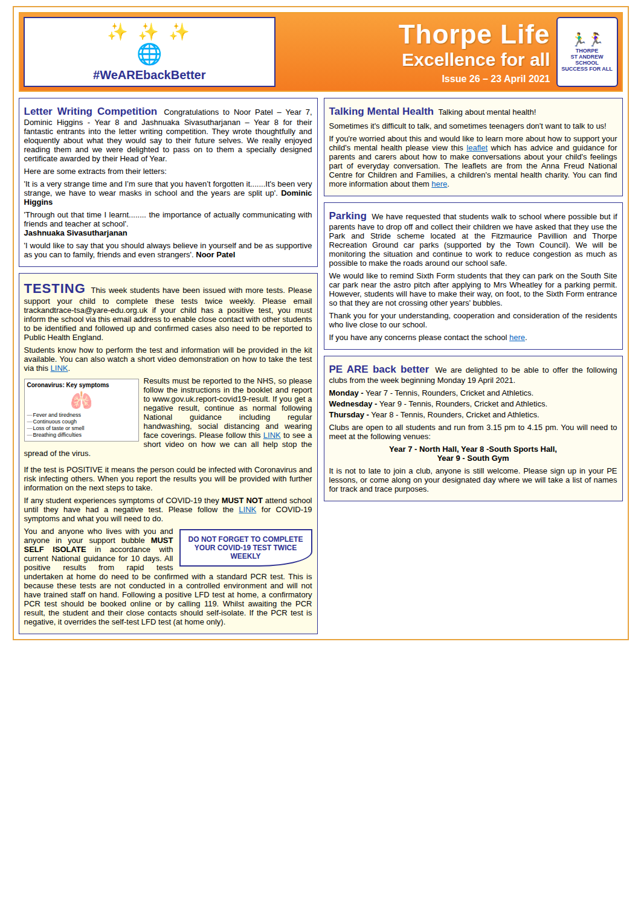✨ ✨ ✨
🌐
#WeAREbackBetter
Thorpe Life
Excellence for all
Issue 26 – 23 April 2021
🏃‍♂️🏃‍♀️
THORPE
ST ANDREW
SCHOOL
SUCCESS FOR ALL
Letter Writing Competition Congratulations to Noor Patel – Year 7, Dominic Higgins - Year 8 and Jashnuaka Sivasutharjanan – Year 8 for their fantastic entrants into the letter writing competition. They wrote thoughtfully and eloquently about what they would say to their future selves. We really enjoyed reading them and we were delighted to pass on to them a specially designed certificate awarded by their Head of Year.
Here are some extracts from their letters:
'It is a very strange time and I’m sure that you haven’t forgotten it.......It's been very strange, we have to wear masks in school and the years are split up'. Dominic Higgins
'Through out that time I learnt........ the importance of actually communicating with friends and teacher at school'.
Jashnuaka Sivasutharjanan
'I would like to say that you should always believe in yourself and be as supportive as you can to family, friends and even strangers'. Noor Patel
TESTING This week students have been issued with more tests. Please support your child to complete these tests twice weekly. Please email trackandtrace-tsa@yare-edu.org.uk if your child has a positive test, you must inform the school via this email address to enable close contact with other students to be identified and followed up and confirmed cases also need to be reported to Public Health England.
Students know how to perform the test and information will be provided in the kit available. You can also watch a short video demonstration on how to take the test via this LINK.
Coronavirus: Key symptoms
🫁
Fever and tiredness
Continuous cough
Loss of taste or smell
Breathing difficulties
Results must be reported to the NHS, so please follow the instructions in the booklet and report to www.gov.uk.report-covid19-result. If you get a negative result, continue as normal following National guidance including regular handwashing, social distancing and wearing face coverings. Please follow this LINK to see a short video on how we can all help stop the spread of the virus.
If the test is POSITIVE it means the person could be infected with Coronavirus and risk infecting others. When you report the results you will be provided with further information on the next steps to take.
If any student experiences symptoms of COVID-19 they MUST NOT attend school until they have had a negative test. Please follow the LINK for COVID-19 symptoms and what you will need to do.
DO NOT FORGET TO COMPLETE YOUR COVID-19 TEST TWICE WEEKLY
You and anyone who lives with you and anyone in your support bubble MUST SELF ISOLATE in accordance with current National guidance for 10 days. All positive results from rapid tests undertaken at home do need to be confirmed with a standard PCR test. This is because these tests are not conducted in a controlled environment and will not have trained staff on hand. Following a positive LFD test at home, a confirmatory PCR test should be booked online or by calling 119. Whilst awaiting the PCR result, the student and their close contacts should self-isolate. If the PCR test is negative, it overrides the self-test LFD test (at home only).
Talking Mental Health Talking about mental health!
Sometimes it's difficult to talk, and sometimes teenagers don't want to talk to us!
If you're worried about this and would like to learn more about how to support your child's mental health please view this leaflet which has advice and guidance for parents and carers about how to make conversations about your child's feelings part of everyday conversation. The leaflets are from the Anna Freud National Centre for Children and Families, a children's mental health charity. You can find more information about them here.
Parking We have requested that students walk to school where possible but if parents have to drop off and collect their children we have asked that they use the Park and Stride scheme located at the Fitzmaurice Pavillion and Thorpe Recreation Ground car parks (supported by the Town Council). We will be monitoring the situation and continue to work to reduce congestion as much as possible to make the roads around our school safe.
We would like to remind Sixth Form students that they can park on the South Site car park near the astro pitch after applying to Mrs Wheatley for a parking permit. However, students will have to make their way, on foot, to the Sixth Form entrance so that they are not crossing other years' bubbles.
Thank you for your understanding, cooperation and consideration of the residents who live close to our school.
If you have any concerns please contact the school here.
PE ARE back better We are delighted to be able to offer the following clubs from the week beginning Monday 19 April 2021.
Monday - Year 7 - Tennis, Rounders, Cricket and Athletics.
Wednesday - Year 9 - Tennis, Rounders, Cricket and Athletics.
Thursday - Year 8 - Tennis, Rounders, Cricket and Athletics.
Clubs are open to all students and run from 3.15 pm to 4.15 pm. You will need to meet at the following venues:
Year 7 - North Hall, Year 8 -South Sports Hall,
Year 9 - South Gym
It is not to late to join a club, anyone is still welcome. Please sign up in your PE lessons, or come along on your designated day where we will take a list of names for track and trace purposes.